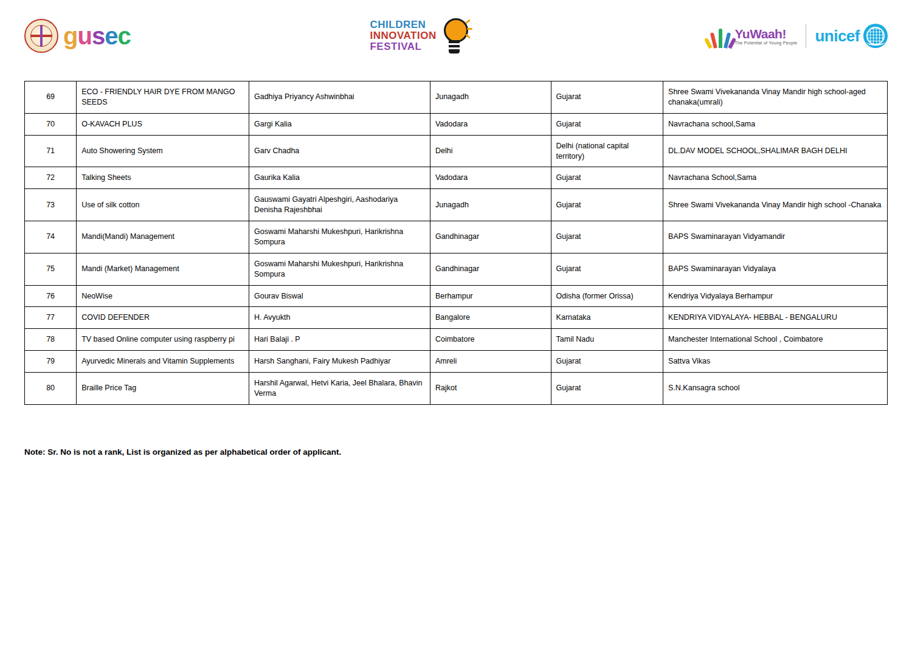gusec
CHILDREN INNOVATION FESTIVAL
YuWaah!
The Potential of Young People
unicef
| 69 | ECO - FRIENDLY HAIR DYE FROM MANGO SEEDS | Gadhiya Priyancy Ashwinbhai | Junagadh | Gujarat | Shree Swami Vivekananda Vinay Mandir high school-aged chanaka(umrali) |
| 70 | O-KAVACH PLUS | Gargi Kalia | Vadodara | Gujarat | Navrachana school,Sama |
| 71 | Auto Showering System | Garv Chadha | Delhi | Delhi (national capital territory) | DL.DAV MODEL SCHOOL,SHALIMAR BAGH DELHI |
| 72 | Talking Sheets | Gaurika Kalia | Vadodara | Gujarat | Navrachana School,Sama |
| 73 | Use of silk cotton | Gauswami Gayatri Alpeshgiri, Aashodariya Denisha Rajeshbhai | Junagadh | Gujarat | Shree Swami Vivekananda Vinay Mandir high school -Chanaka |
| 74 | Mandi(Mandi) Management | Goswami Maharshi Mukeshpuri, Harikrishna Sompura | Gandhinagar | Gujarat | BAPS Swaminarayan Vidyamandir |
| 75 | Mandi (Market) Management | Goswami Maharshi Mukeshpuri, Harikrishna Sompura | Gandhinagar | Gujarat | BAPS Swaminarayan Vidyalaya |
| 76 | NeoWise | Gourav Biswal | Berhampur | Odisha (former Orissa) | Kendriya Vidyalaya Berhampur |
| 77 | COVID DEFENDER | H. Avyukth | Bangalore | Karnataka | KENDRIYA VIDYALAYA- HEBBAL - BENGALURU |
| 78 | TV based Online computer using raspberry pi | Hari Balaji . P | Coimbatore | Tamil Nadu | Manchester International School , Coimbatore |
| 79 | Ayurvedic Minerals and Vitamin Supplements | Harsh Sanghani, Fairy Mukesh Padhiyar | Amreli | Gujarat | Sattva Vikas |
| 80 | Braille Price Tag | Harshil Agarwal, Hetvi Karia, Jeel Bhalara, Bhavin Verma | Rajkot | Gujarat | S.N.Kansagra school |
Note: Sr. No is not a rank, List is organized as per alphabetical order of applicant.